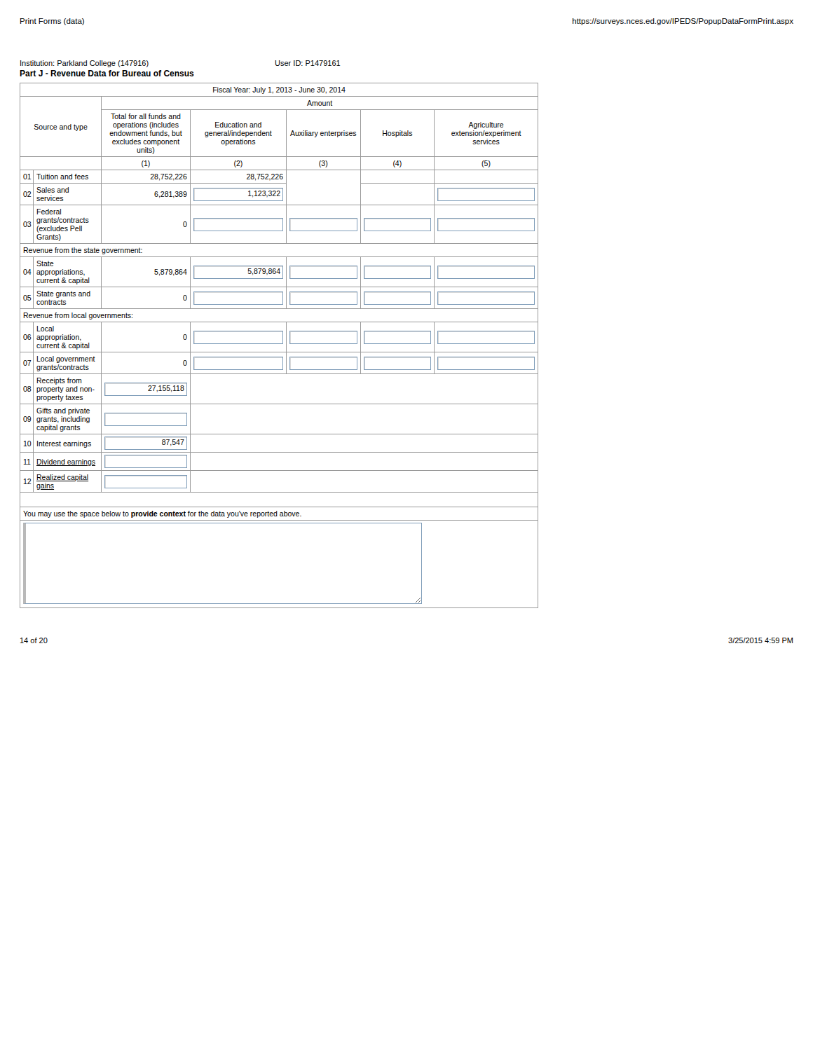Print Forms (data)
https://surveys.nces.ed.gov/IPEDS/PopupDataFormPrint.aspx
Institution: Parkland College (147916)User ID: P1479161
Part J - Revenue Data for Bureau of Census
| Fiscal Year: July 1, 2013 - June 30, 2014 |
| Source and type | Amount |
| Total for all funds and operations (includes endowment funds, but excludes component units) | Education and general/independent operations | Auxiliary enterprises | Hospitals | Agriculture extension/experiment services |
| | (1) | (2) | (3) | (4) | (5) |
| 01 | Tuition and fees | 28,752,226 | 28,752,226 | | | |
| 02 | Sales and services | 6,281,389 | 1,123,322 | | |
| 03 | Federal grants/contracts (excludes Pell Grants) | 0 | | | | |
| Revenue from the state government: |
| 04 | State appropriations, current & capital | 5,879,864 | 5,879,864 | | | |
| 05 | State grants and contracts | 0 | | | | |
| Revenue from local governments: |
| 06 | Local appropriation, current & capital | 0 | | | | |
| 07 | Local government grants/contracts | 0 | | | | |
| 08 | Receipts from property and non-property taxes | 27,155,118 | |
| 09 | Gifts and private grants, including capital grants | | |
| 10 | Interest earnings | 87,547 | |
| 11 | Dividend earnings | | |
| 12 | Realized capital gains | | |
| You may use the space below to provide context for the data you've reported above. |
14 of 20
3/25/2015 4:59 PM